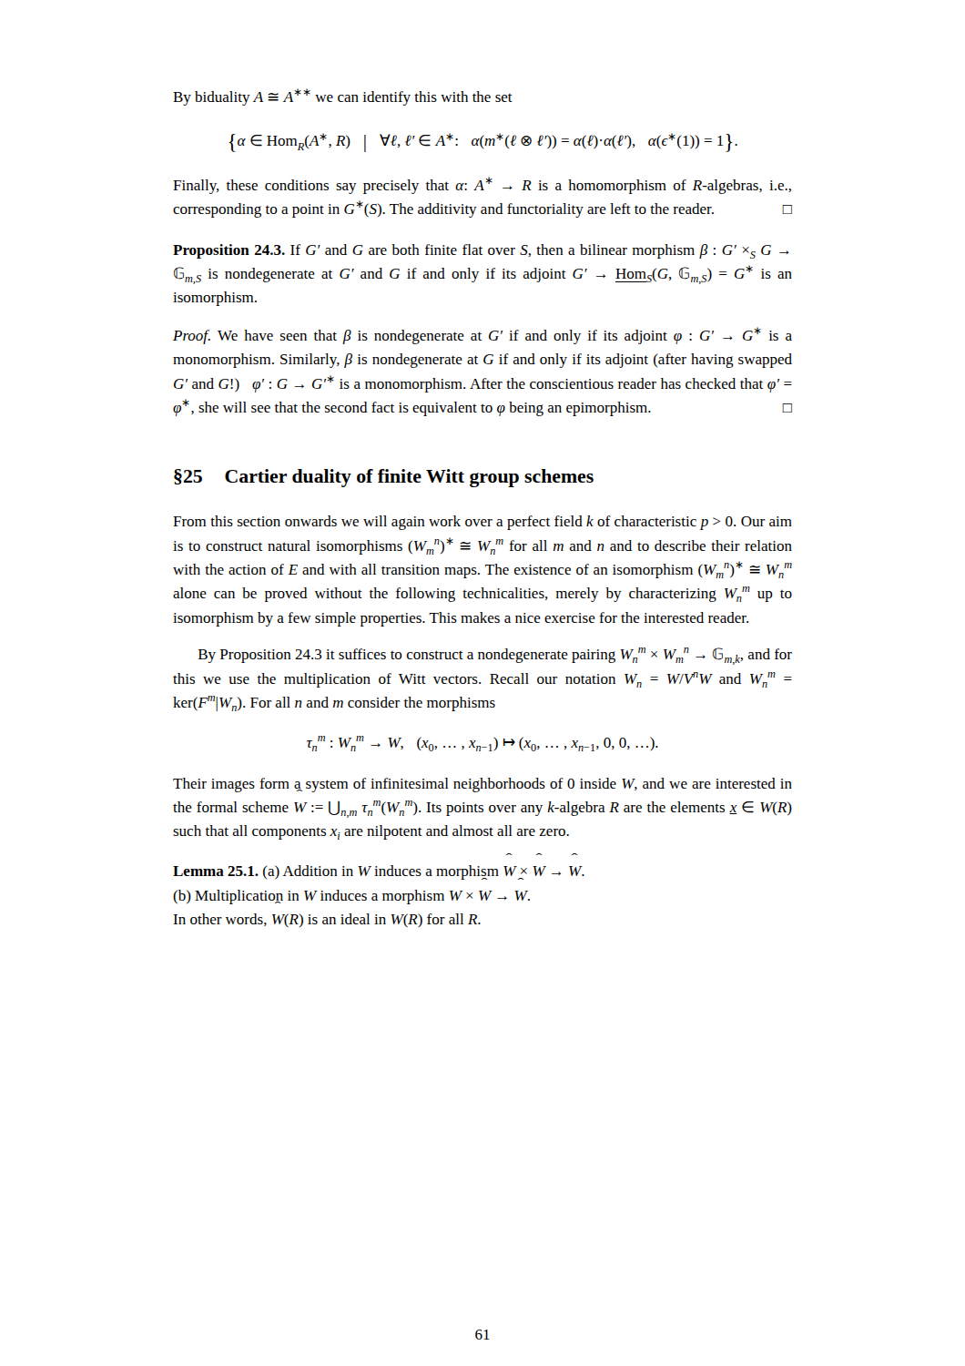By biduality A ≅ A∗∗ we can identify this with the set
{α ∈ HomR(A∗, R) | ∀ℓ, ℓ′ ∈ A∗: α(m∗(ℓ ⊗ ℓ′)) = α(ℓ)·α(ℓ′), α(ϵ∗(1)) = 1}.
Finally, these conditions say precisely that α: A∗ → R is a homomorphism of R-algebras, i.e., corresponding to a point in G∗(S). The additivity and functoriality are left to the reader. □
Proposition 24.3. If G′ and G are both finite flat over S, then a bilinear morphism β : G′ ×S G → 𝔾m,S is nondegenerate at G′ and G if and only if its adjoint G′ → HomS(G, 𝔾m,S) = G∗ is an isomorphism.
Proof. We have seen that β is nondegenerate at G′ if and only if its adjoint φ : G′ → G∗ is a monomorphism. Similarly, β is nondegenerate at G if and only if its adjoint (after having swapped G′ and G!) φ′ : G → G′∗ is a monomorphism. After the conscientious reader has checked that φ′ = φ∗, she will see that the second fact is equivalent to φ being an epimorphism. □
§25 Cartier duality of finite Witt group schemes
From this section onwards we will again work over a perfect field k of characteristic p > 0. Our aim is to construct natural isomorphisms (Wmn)∗ ≅ Wnm for all m and n and to describe their relation with the action of E and with all transition maps. The existence of an isomorphism (Wmn)∗ ≅ Wnm alone can be proved without the following technicalities, merely by characterizing Wnm up to isomorphism by a few simple properties. This makes a nice exercise for the interested reader.
By Proposition 24.3 it suffices to construct a nondegenerate pairing Wnm × Wmn → 𝔾m,k, and for this we use the multiplication of Witt vectors. Recall our notation Wn = W/VnW and Wnm = ker(Fm|Wn). For all n and m consider the morphisms
τnm : Wnm → W, (x0, … , xn−1) ↦ (x0, … , xn−1, 0, 0, …).
Their images form a system of infinitesimal neighborhoods of 0 inside W, and we are interested in the formal scheme ̂W := ⋃n,m τnm(Wnm). Its points over any k-algebra R are the elements x ∈ W(R) such that all components xi are nilpotent and almost all are zero.
Lemma 25.1. (a) Addition in W induces a morphism ̂W × ̂W → ̂W.
(b) Multiplication in W induces a morphism W × ̂W → ̂W.
In other words, ̂W(R) is an ideal in W(R) for all R.
61